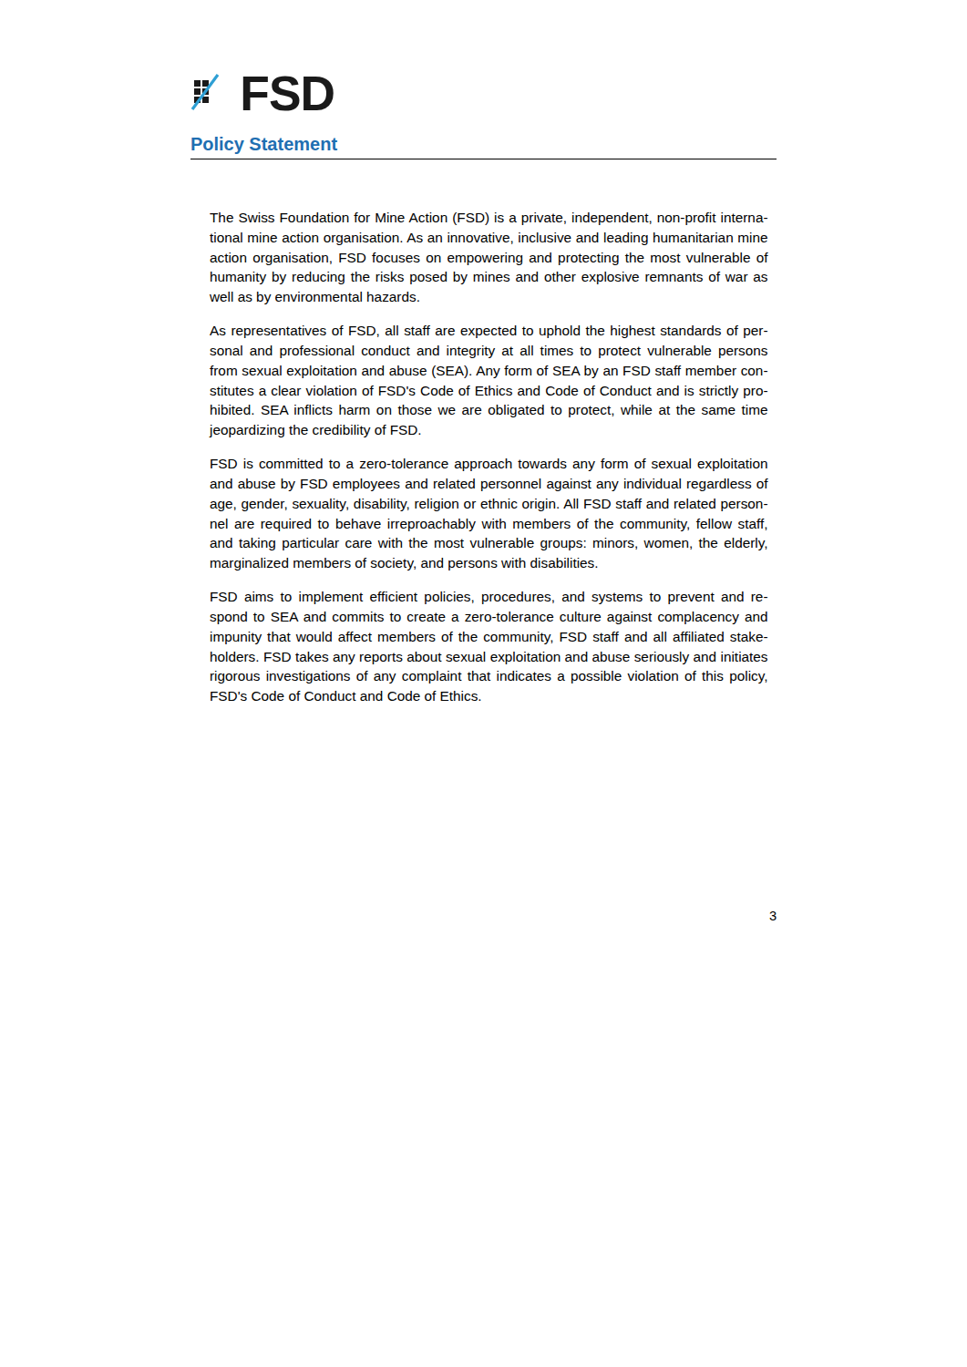FSD
Policy Statement
The Swiss Foundation for Mine Action (FSD) is a private, independent, non-profit international mine action organisation. As an innovative, inclusive and leading humanitarian mine action organisation, FSD focuses on empowering and protecting the most vulnerable of humanity by reducing the risks posed by mines and other explosive remnants of war as well as by environmental hazards.
As representatives of FSD, all staff are expected to uphold the highest standards of personal and professional conduct and integrity at all times to protect vulnerable persons from sexual exploitation and abuse (SEA). Any form of SEA by an FSD staff member constitutes a clear violation of FSD's Code of Ethics and Code of Conduct and is strictly prohibited. SEA inflicts harm on those we are obligated to protect, while at the same time jeopardizing the credibility of FSD.
FSD is committed to a zero-tolerance approach towards any form of sexual exploitation and abuse by FSD employees and related personnel against any individual regardless of age, gender, sexuality, disability, religion or ethnic origin. All FSD staff and related personnel are required to behave irreproachably with members of the community, fellow staff, and taking particular care with the most vulnerable groups: minors, women, the elderly, marginalized members of society, and persons with disabilities.
FSD aims to implement efficient policies, procedures, and systems to prevent and respond to SEA and commits to create a zero-tolerance culture against complacency and impunity that would affect members of the community, FSD staff and all affiliated stakeholders. FSD takes any reports about sexual exploitation and abuse seriously and initiates rigorous investigations of any complaint that indicates a possible violation of this policy, FSD's Code of Conduct and Code of Ethics.
3